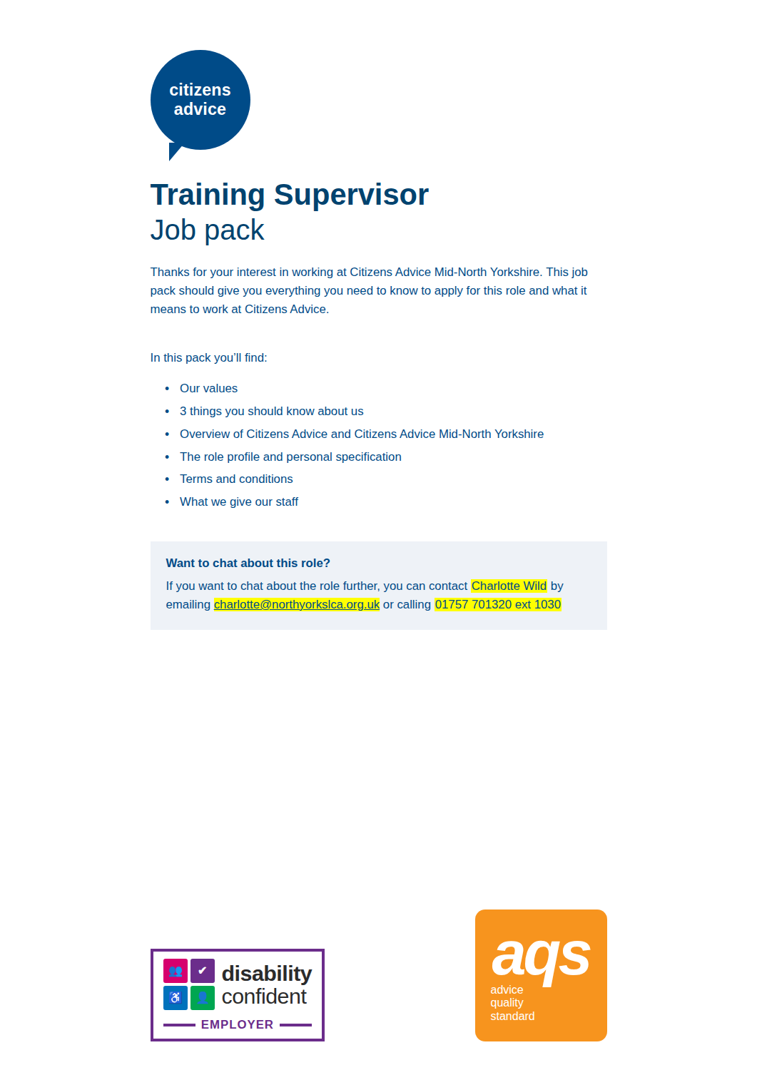citizens
advice
Training SupervisorJob pack
Thanks for your interest in working at Citizens Advice Mid-North Yorkshire. This job pack should give you everything you need to know to apply for this role and what it means to work at Citizens Advice.
In this pack you’ll find:
Our values
3 things you should know about us
Overview of Citizens Advice and Citizens Advice Mid-North Yorkshire
The role profile and personal specification
Terms and conditions
What we give our staff
Want to chat about this role?
If you want to chat about the role further, you can contact Charlotte Wild by emailing charlotte@northyorkslca.org.uk or calling 01757 701320 ext 1030
👥
✔
♿
👤
disability confident
EMPLOYER
aqs advice
quality
standard